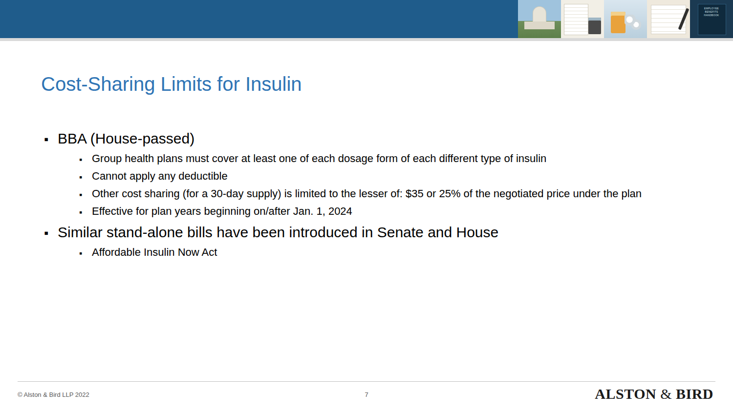Cost-Sharing Limits for Insulin
BBA (House-passed)
Group health plans must cover at least one of each dosage form of each different type of insulin
Cannot apply any deductible
Other cost sharing (for a 30-day supply) is limited to the lesser of: $35 or 25% of the negotiated price under the plan
Effective for plan years beginning on/after Jan. 1, 2024
Similar stand-alone bills have been introduced in Senate and House
Affordable Insulin Now Act
© Alston & Bird LLP 2022
7
ALSTON & BIRD